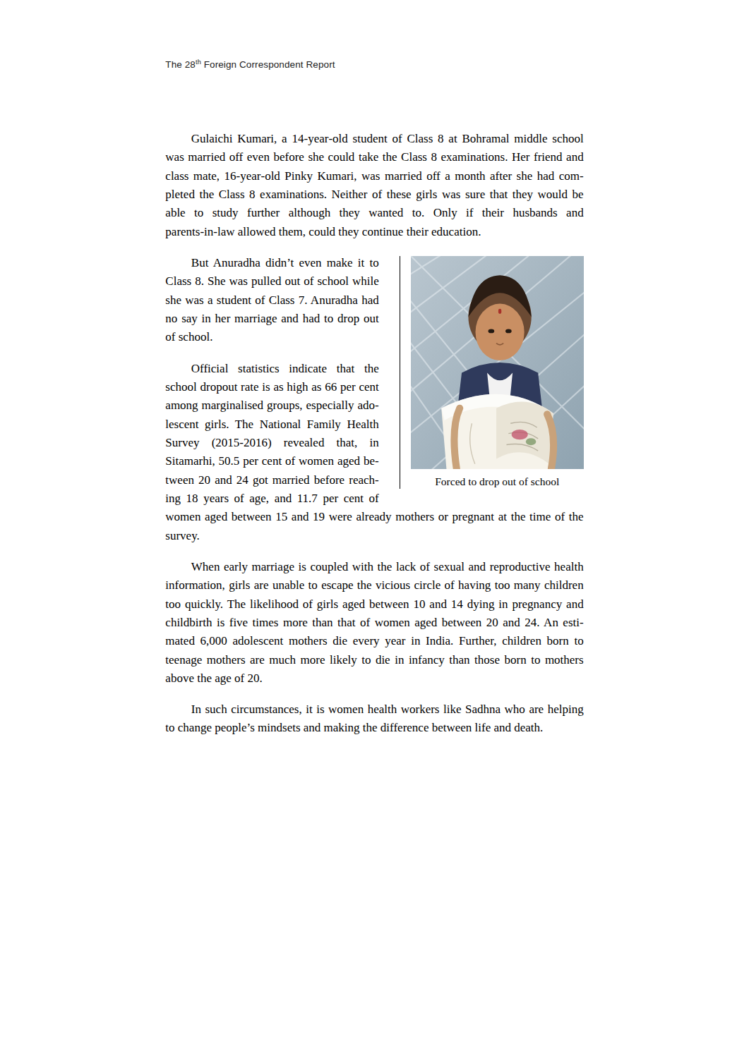The 28th Foreign Correspondent Report
Gulaichi Kumari, a 14‑year‑old student of Class 8 at Bohramal middle school was married off even before she could take the Class 8 examinations. Her friend and class mate, 16‑year‑old Pinky Kumari, was married off a month after she had completed the Class 8 examinations. Neither of these girls was sure that they would be able to study further although they wanted to. Only if their husbands and parents‑in‑law allowed them, could they continue their education.
Forced to drop out of school
But Anuradha didn’t even make it to Class 8. She was pulled out of school while she was a student of Class 7. Anuradha had no say in her marriage and had to drop out of school.
Official statistics indicate that the school dropout rate is as high as 66 per cent among marginalised groups, especially adolescent girls. The National Family Health Survey (2015‑2016) revealed that, in Sitamarhi, 50.5 per cent of women aged between 20 and 24 got married before reaching 18 years of age, and 11.7 per cent of women aged between 15 and 19 were already mothers or pregnant at the time of the survey.
When early marriage is coupled with the lack of sexual and reproductive health information, girls are unable to escape the vicious circle of having too many children too quickly. The likelihood of girls aged between 10 and 14 dying in pregnancy and childbirth is five times more than that of women aged between 20 and 24. An estimated 6,000 adolescent mothers die every year in India. Further, children born to teenage mothers are much more likely to die in infancy than those born to mothers above the age of 20.
In such circumstances, it is women health workers like Sadhna who are helping to change people’s mindsets and making the difference between life and death.